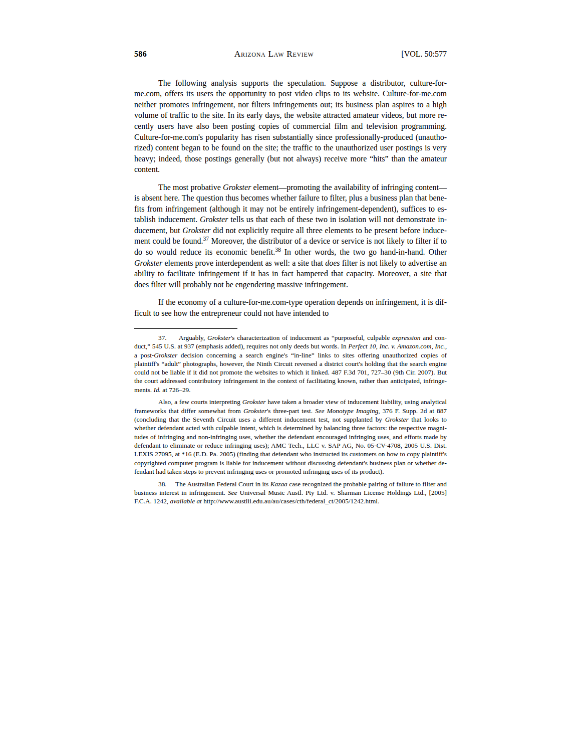586 Arizona Law Review [VOL. 50:577
The following analysis supports the speculation. Suppose a distributor, culture-for-me.com, offers its users the opportunity to post video clips to its website. Culture-for-me.com neither promotes infringement, nor filters infringements out; its business plan aspires to a high volume of traffic to the site. In its early days, the website attracted amateur videos, but more recently users have also been posting copies of commercial film and television programming. Culture-for-me.com's popularity has risen substantially since professionally-produced (unauthorized) content began to be found on the site; the traffic to the unauthorized user postings is very heavy; indeed, those postings generally (but not always) receive more “hits” than the amateur content.
The most probative Grokster element—promoting the availability of infringing content—is absent here. The question thus becomes whether failure to filter, plus a business plan that benefits from infringement (although it may not be entirely infringement-dependent), suffices to establish inducement. Grokster tells us that each of these two in isolation will not demonstrate inducement, but Grokster did not explicitly require all three elements to be present before inducement could be found.37 Moreover, the distributor of a device or service is not likely to filter if to do so would reduce its economic benefit.38 In other words, the two go hand-in-hand. Other Grokster elements prove interdependent as well: a site that does filter is not likely to advertise an ability to facilitate infringement if it has in fact hampered that capacity. Moreover, a site that does filter will probably not be engendering massive infringement.
If the economy of a culture-for-me.com-type operation depends on infringement, it is difficult to see how the entrepreneur could not have intended to
37. Arguably, Grokster's characterization of inducement as “purposeful, culpable expression and conduct,” 545 U.S. at 937 (emphasis added), requires not only deeds but words. In Perfect 10, Inc. v. Amazon.com, Inc., a post-Grokster decision concerning a search engine's “in-line” links to sites offering unauthorized copies of plaintiff's “adult” photographs, however, the Ninth Circuit reversed a district court's holding that the search engine could not be liable if it did not promote the websites to which it linked. 487 F.3d 701, 727–30 (9th Cir. 2007). But the court addressed contributory infringement in the context of facilitating known, rather than anticipated, infringements. Id. at 726–29.
Also, a few courts interpreting Grokster have taken a broader view of inducement liability, using analytical frameworks that differ somewhat from Grokster's three-part test. See Monotype Imaging, 376 F. Supp. 2d at 887 (concluding that the Seventh Circuit uses a different inducement test, not supplanted by Grokster that looks to whether defendant acted with culpable intent, which is determined by balancing three factors: the respective magnitudes of infringing and non-infringing uses, whether the defendant encouraged infringing uses, and efforts made by defendant to eliminate or reduce infringing uses); AMC Tech., LLC v. SAP AG, No. 05-CV-4708, 2005 U.S. Dist. LEXIS 27095, at *16 (E.D. Pa. 2005) (finding that defendant who instructed its customers on how to copy plaintiff's copyrighted computer program is liable for inducement without discussing defendant's business plan or whether defendant had taken steps to prevent infringing uses or promoted infringing uses of its product).
38. The Australian Federal Court in its Kazaa case recognized the probable pairing of failure to filter and business interest in infringement. See Universal Music Austl. Pty Ltd. v. Sharman License Holdings Ltd., [2005] F.C.A. 1242, available at http://www.austlii.edu.au/au/cases/cth/federal_ct/2005/1242.html.